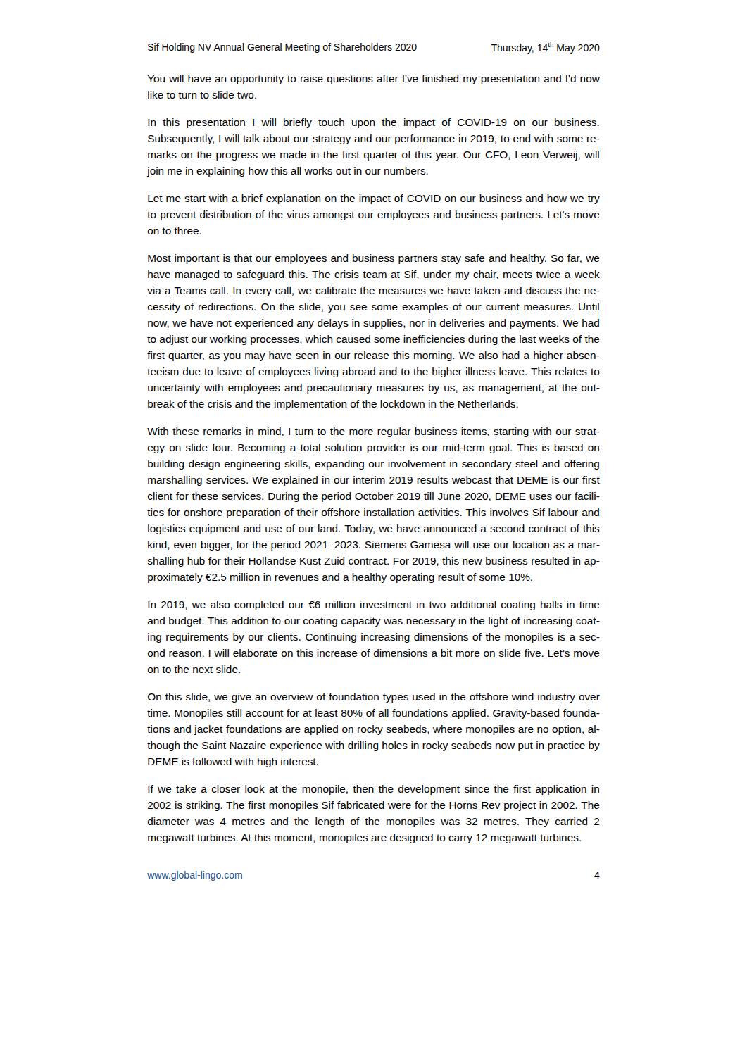Sif Holding NV Annual General Meeting of Shareholders 2020 Thursday, 14th May 2020
You will have an opportunity to raise questions after I've finished my presentation and I'd now like to turn to slide two.
In this presentation I will briefly touch upon the impact of COVID-19 on our business. Subsequently, I will talk about our strategy and our performance in 2019, to end with some remarks on the progress we made in the first quarter of this year. Our CFO, Leon Verweij, will join me in explaining how this all works out in our numbers.
Let me start with a brief explanation on the impact of COVID on our business and how we try to prevent distribution of the virus amongst our employees and business partners. Let's move on to three.
Most important is that our employees and business partners stay safe and healthy. So far, we have managed to safeguard this. The crisis team at Sif, under my chair, meets twice a week via a Teams call. In every call, we calibrate the measures we have taken and discuss the necessity of redirections. On the slide, you see some examples of our current measures. Until now, we have not experienced any delays in supplies, nor in deliveries and payments. We had to adjust our working processes, which caused some inefficiencies during the last weeks of the first quarter, as you may have seen in our release this morning. We also had a higher absenteeism due to leave of employees living abroad and to the higher illness leave. This relates to uncertainty with employees and precautionary measures by us, as management, at the outbreak of the crisis and the implementation of the lockdown in the Netherlands.
With these remarks in mind, I turn to the more regular business items, starting with our strategy on slide four. Becoming a total solution provider is our mid-term goal. This is based on building design engineering skills, expanding our involvement in secondary steel and offering marshalling services. We explained in our interim 2019 results webcast that DEME is our first client for these services. During the period October 2019 till June 2020, DEME uses our facilities for onshore preparation of their offshore installation activities. This involves Sif labour and logistics equipment and use of our land. Today, we have announced a second contract of this kind, even bigger, for the period 2021–2023. Siemens Gamesa will use our location as a marshalling hub for their Hollandse Kust Zuid contract. For 2019, this new business resulted in approximately €2.5 million in revenues and a healthy operating result of some 10%.
In 2019, we also completed our €6 million investment in two additional coating halls in time and budget. This addition to our coating capacity was necessary in the light of increasing coating requirements by our clients. Continuing increasing dimensions of the monopiles is a second reason. I will elaborate on this increase of dimensions a bit more on slide five. Let's move on to the next slide.
On this slide, we give an overview of foundation types used in the offshore wind industry over time. Monopiles still account for at least 80% of all foundations applied. Gravity-based foundations and jacket foundations are applied on rocky seabeds, where monopiles are no option, although the Saint Nazaire experience with drilling holes in rocky seabeds now put in practice by DEME is followed with high interest.
If we take a closer look at the monopile, then the development since the first application in 2002 is striking. The first monopiles Sif fabricated were for the Horns Rev project in 2002. The diameter was 4 metres and the length of the monopiles was 32 metres. They carried 2 megawatt turbines. At this moment, monopiles are designed to carry 12 megawatt turbines.
www.global-lingo.com 4